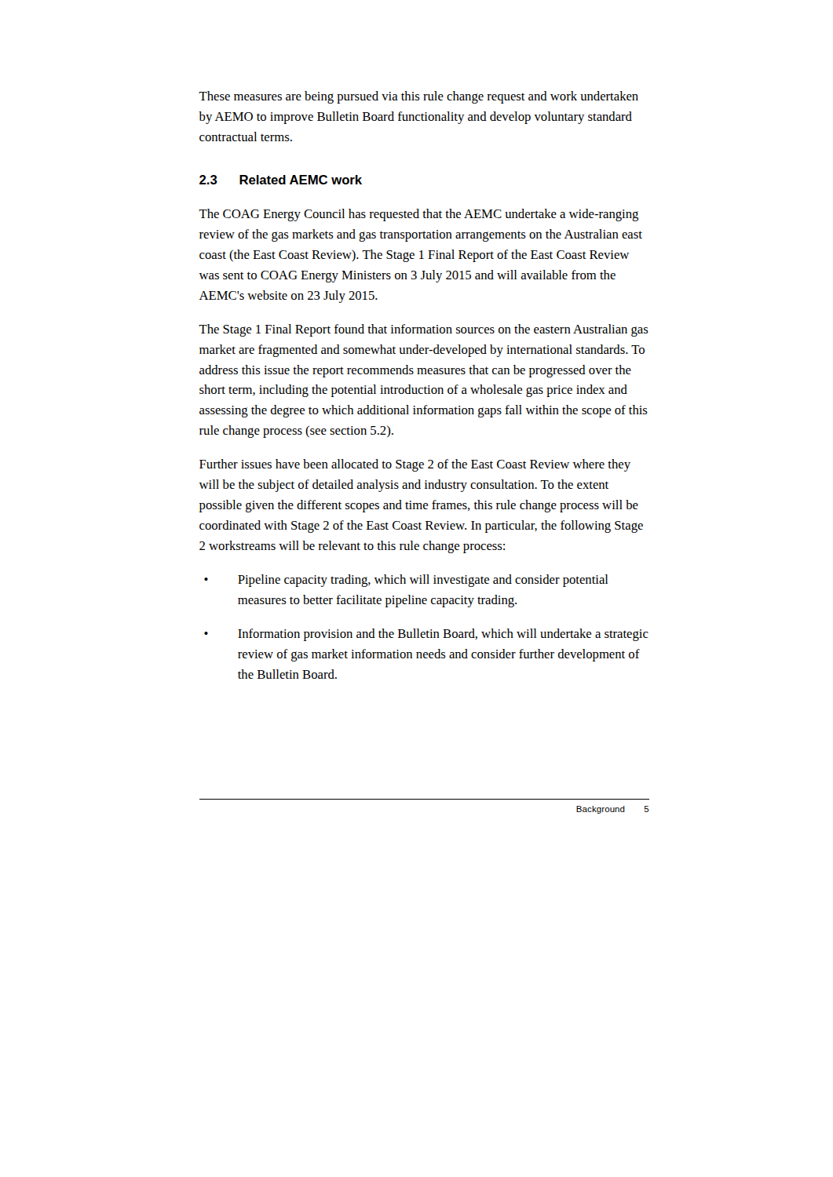These measures are being pursued via this rule change request and work undertaken by AEMO to improve Bulletin Board functionality and develop voluntary standard contractual terms.
2.3 Related AEMC work
The COAG Energy Council has requested that the AEMC undertake a wide-ranging review of the gas markets and gas transportation arrangements on the Australian east coast (the East Coast Review). The Stage 1 Final Report of the East Coast Review was sent to COAG Energy Ministers on 3 July 2015 and will available from the AEMC's website on 23 July 2015.
The Stage 1 Final Report found that information sources on the eastern Australian gas market are fragmented and somewhat under-developed by international standards. To address this issue the report recommends measures that can be progressed over the short term, including the potential introduction of a wholesale gas price index and assessing the degree to which additional information gaps fall within the scope of this rule change process (see section 5.2).
Further issues have been allocated to Stage 2 of the East Coast Review where they will be the subject of detailed analysis and industry consultation. To the extent possible given the different scopes and time frames, this rule change process will be coordinated with Stage 2 of the East Coast Review. In particular, the following Stage 2 workstreams will be relevant to this rule change process:
Pipeline capacity trading, which will investigate and consider potential measures to better facilitate pipeline capacity trading.
Information provision and the Bulletin Board, which will undertake a strategic review of gas market information needs and consider further development of the Bulletin Board.
Background5